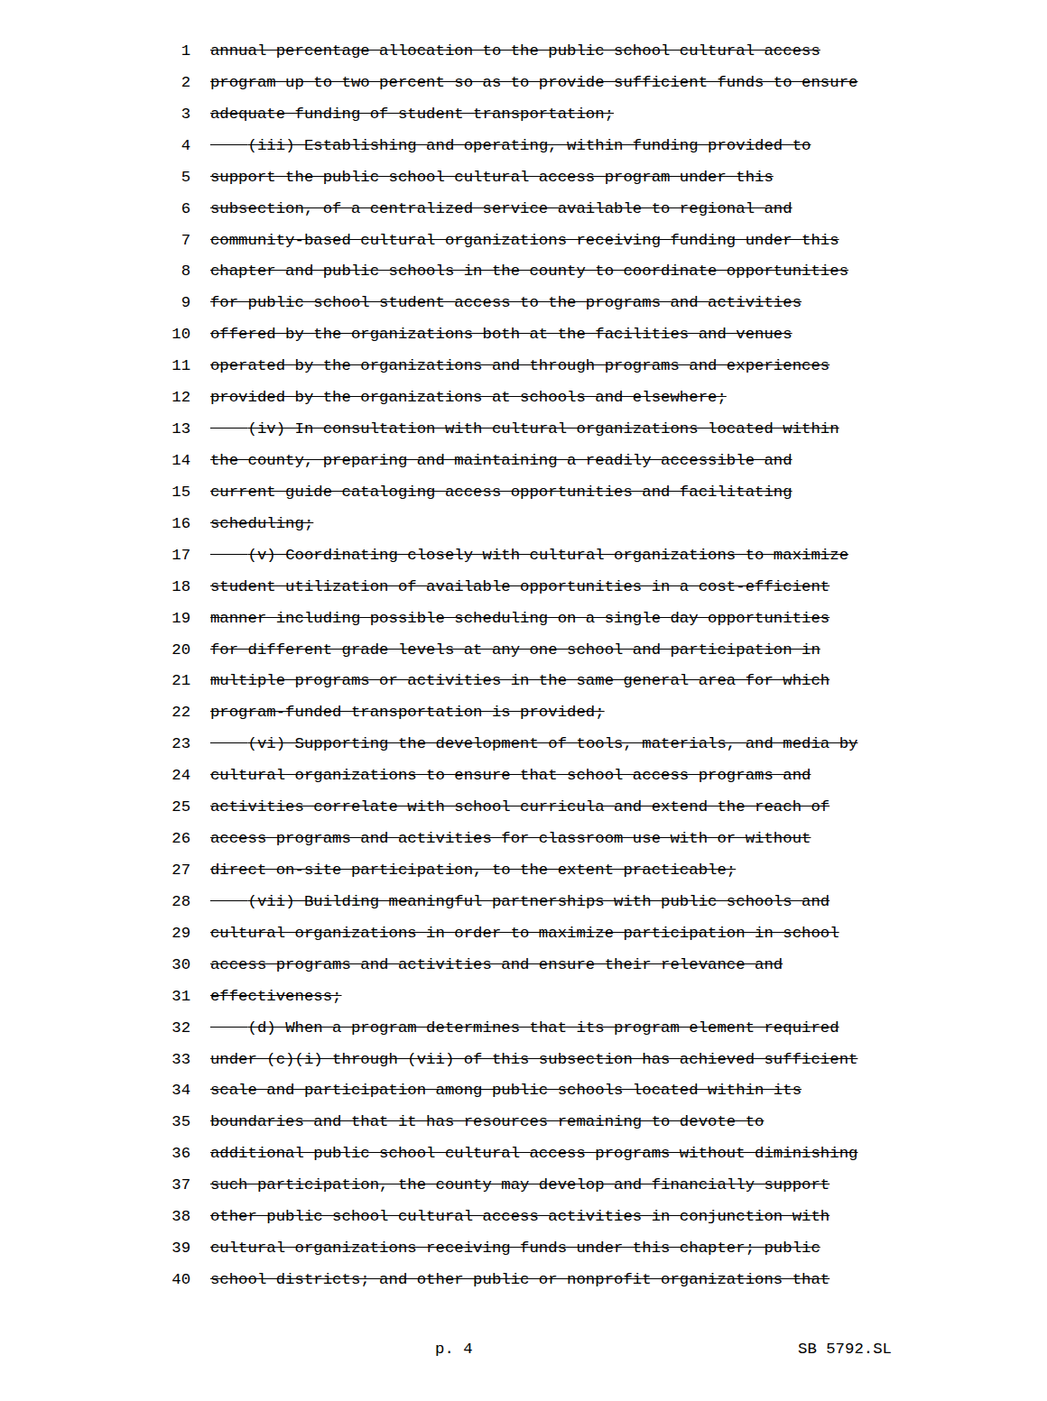| 1 | annual percentage allocation to the public school cultural access |
| 2 | program up to two percent so as to provide sufficient funds to ensure |
| 3 | adequate funding of student transportation; |
| 4 | (iii) Establishing and operating, within funding provided to |
| 5 | support the public school cultural access program under this |
| 6 | subsection, of a centralized service available to regional and |
| 7 | community-based cultural organizations receiving funding under this |
| 8 | chapter and public schools in the county to coordinate opportunities |
| 9 | for public school student access to the programs and activities |
| 10 | offered by the organizations both at the facilities and venues |
| 11 | operated by the organizations and through programs and experiences |
| 12 | provided by the organizations at schools and elsewhere; |
| 13 | (iv) In consultation with cultural organizations located within |
| 14 | the county, preparing and maintaining a readily accessible and |
| 15 | current guide cataloging access opportunities and facilitating |
| 16 | scheduling; |
| 17 | (v) Coordinating closely with cultural organizations to maximize |
| 18 | student utilization of available opportunities in a cost-efficient |
| 19 | manner including possible scheduling on a single day opportunities |
| 20 | for different grade levels at any one school and participation in |
| 21 | multiple programs or activities in the same general area for which |
| 22 | program-funded transportation is provided; |
| 23 | (vi) Supporting the development of tools, materials, and media by |
| 24 | cultural organizations to ensure that school access programs and |
| 25 | activities correlate with school curricula and extend the reach of |
| 26 | access programs and activities for classroom use with or without |
| 27 | direct on-site participation, to the extent practicable; |
| 28 | (vii) Building meaningful partnerships with public schools and |
| 29 | cultural organizations in order to maximize participation in school |
| 30 | access programs and activities and ensure their relevance and |
| 31 | effectiveness; |
| 32 | (d) When a program determines that its program element required |
| 33 | under (c)(i) through (vii) of this subsection has achieved sufficient |
| 34 | scale and participation among public schools located within its |
| 35 | boundaries and that it has resources remaining to devote to |
| 36 | additional public school cultural access programs without diminishing |
| 37 | such participation, the county may develop and financially support |
| 38 | other public school cultural access activities in conjunction with |
| 39 | cultural organizations receiving funds under this chapter; public |
| 40 | school districts; and other public or nonprofit organizations that |
p. 4 SB 5792.SL